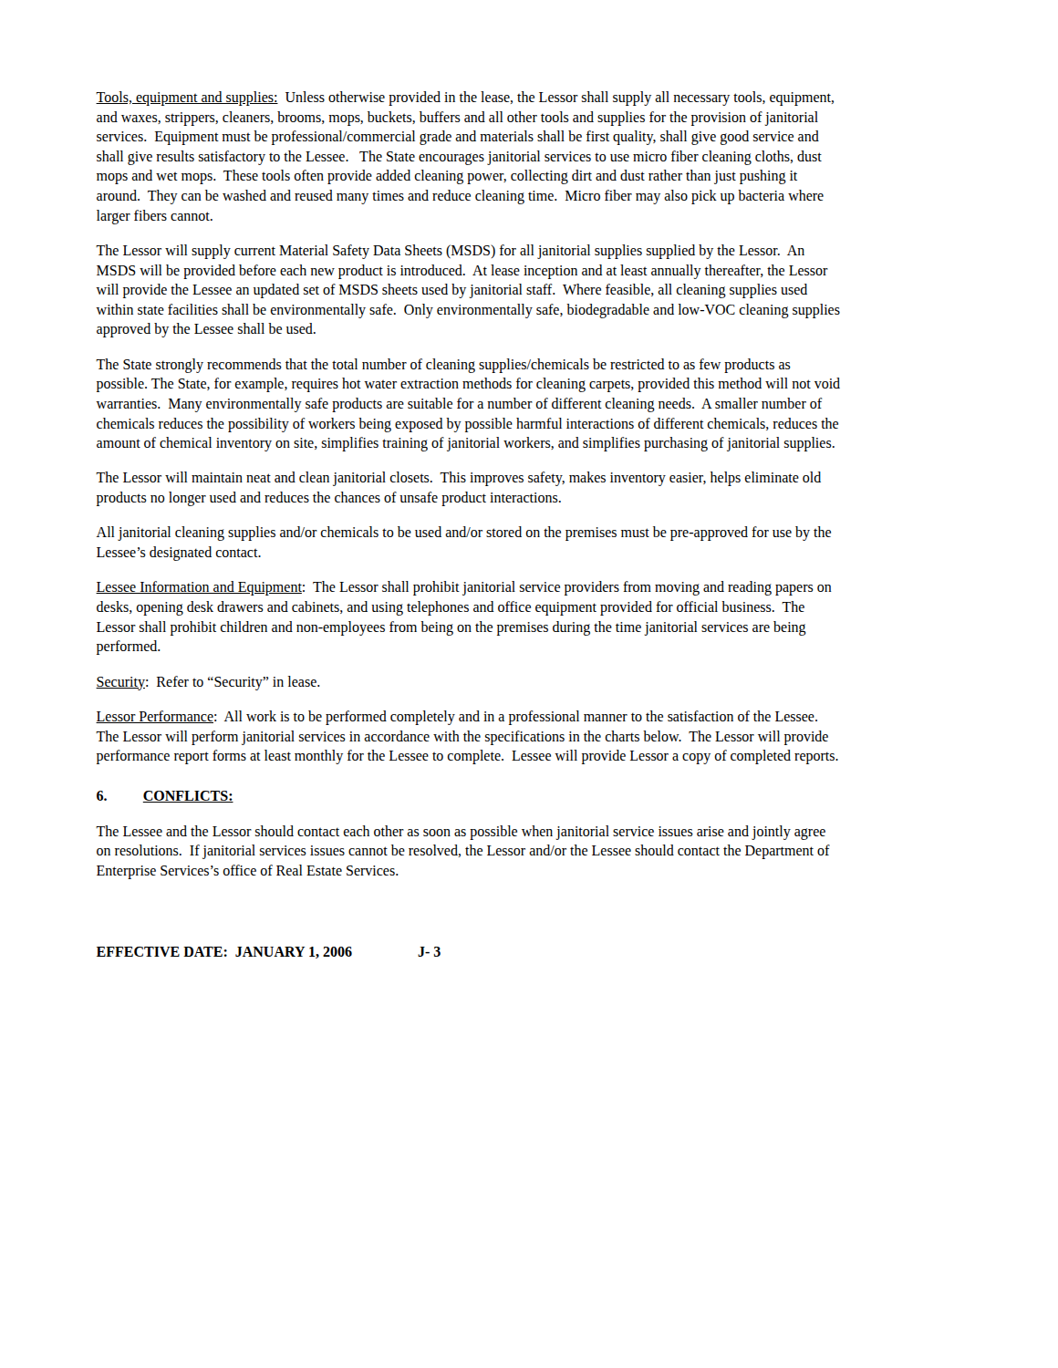Tools, equipment and supplies: Unless otherwise provided in the lease, the Lessor shall supply all necessary tools, equipment, and waxes, strippers, cleaners, brooms, mops, buckets, buffers and all other tools and supplies for the provision of janitorial services. Equipment must be professional/commercial grade and materials shall be first quality, shall give good service and shall give results satisfactory to the Lessee. The State encourages janitorial services to use micro fiber cleaning cloths, dust mops and wet mops. These tools often provide added cleaning power, collecting dirt and dust rather than just pushing it around. They can be washed and reused many times and reduce cleaning time. Micro fiber may also pick up bacteria where larger fibers cannot.
The Lessor will supply current Material Safety Data Sheets (MSDS) for all janitorial supplies supplied by the Lessor. An MSDS will be provided before each new product is introduced. At lease inception and at least annually thereafter, the Lessor will provide the Lessee an updated set of MSDS sheets used by janitorial staff. Where feasible, all cleaning supplies used within state facilities shall be environmentally safe. Only environmentally safe, biodegradable and low-VOC cleaning supplies approved by the Lessee shall be used.
The State strongly recommends that the total number of cleaning supplies/chemicals be restricted to as few products as possible. The State, for example, requires hot water extraction methods for cleaning carpets, provided this method will not void warranties. Many environmentally safe products are suitable for a number of different cleaning needs. A smaller number of chemicals reduces the possibility of workers being exposed by possible harmful interactions of different chemicals, reduces the amount of chemical inventory on site, simplifies training of janitorial workers, and simplifies purchasing of janitorial supplies.
The Lessor will maintain neat and clean janitorial closets. This improves safety, makes inventory easier, helps eliminate old products no longer used and reduces the chances of unsafe product interactions.
All janitorial cleaning supplies and/or chemicals to be used and/or stored on the premises must be pre-approved for use by the Lessee’s designated contact.
Lessee Information and Equipment: The Lessor shall prohibit janitorial service providers from moving and reading papers on desks, opening desk drawers and cabinets, and using telephones and office equipment provided for official business. The Lessor shall prohibit children and non-employees from being on the premises during the time janitorial services are being performed.
Security: Refer to “Security” in lease.
Lessor Performance: All work is to be performed completely and in a professional manner to the satisfaction of the Lessee. The Lessor will perform janitorial services in accordance with the specifications in the charts below. The Lessor will provide performance report forms at least monthly for the Lessee to complete. Lessee will provide Lessor a copy of completed reports.
6. CONFLICTS:
The Lessee and the Lessor should contact each other as soon as possible when janitorial service issues arise and jointly agree on resolutions. If janitorial services issues cannot be resolved, the Lessor and/or the Lessee should contact the Department of Enterprise Services’s office of Real Estate Services.
EFFECTIVE DATE: JANUARY 1, 2006J- 3